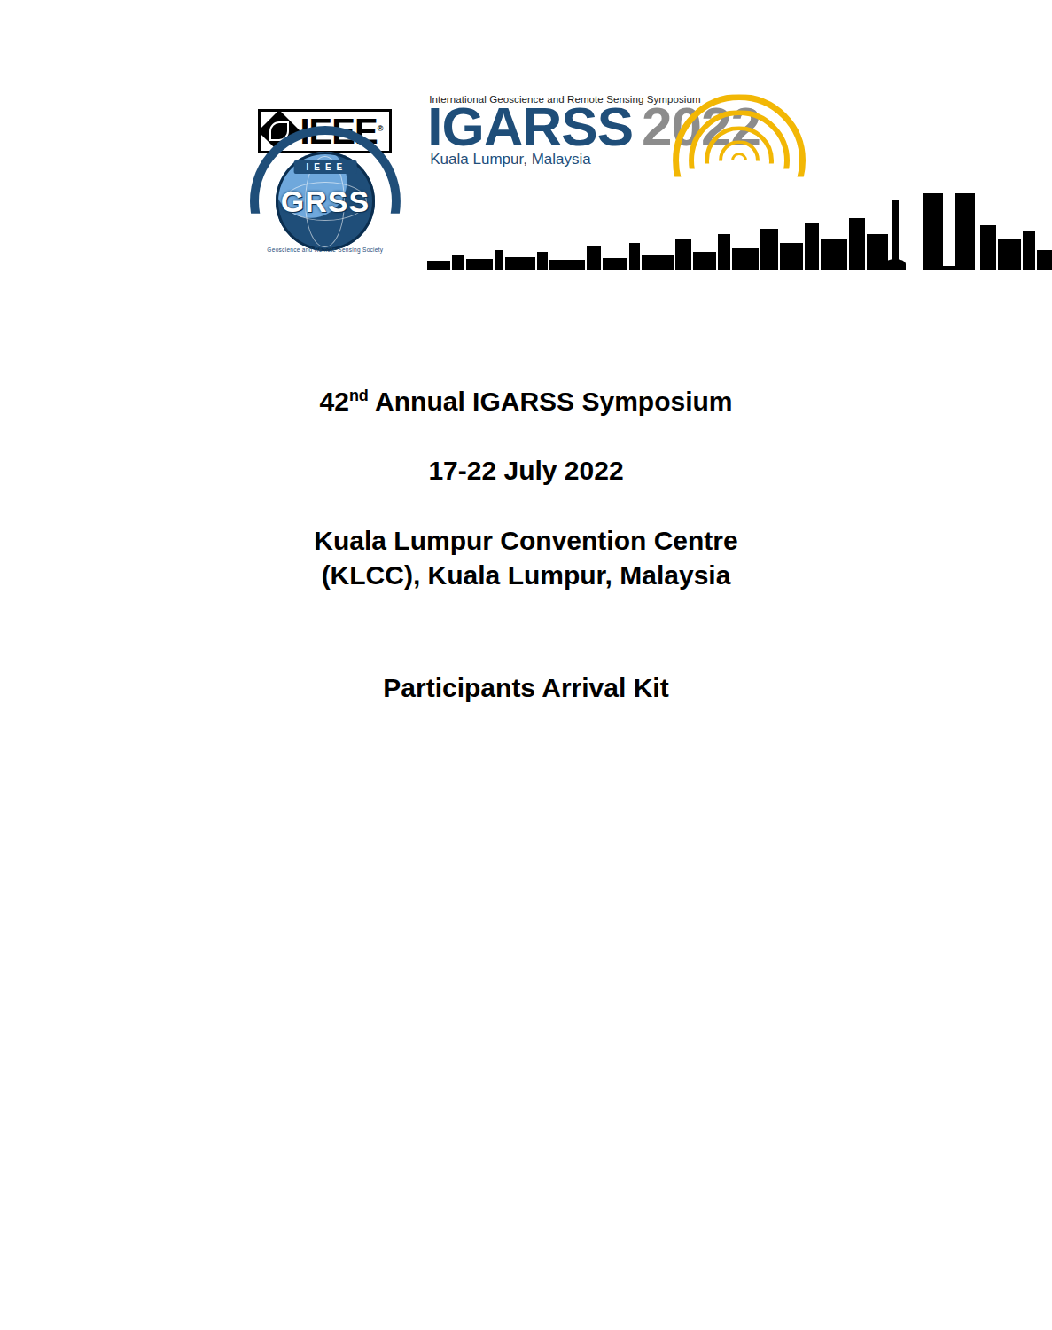IEEE®
IEEE GRSS Geoscience and Remote Sensing Society
International Geoscience and Remote Sensing Symposium
IGARSS 2022
Kuala Lumpur, Malaysia
42nd Annual IGARSS Symposium
17-22 July 2022
Kuala Lumpur Convention Centre
(KLCC), Kuala Lumpur, Malaysia
Participants Arrival Kit